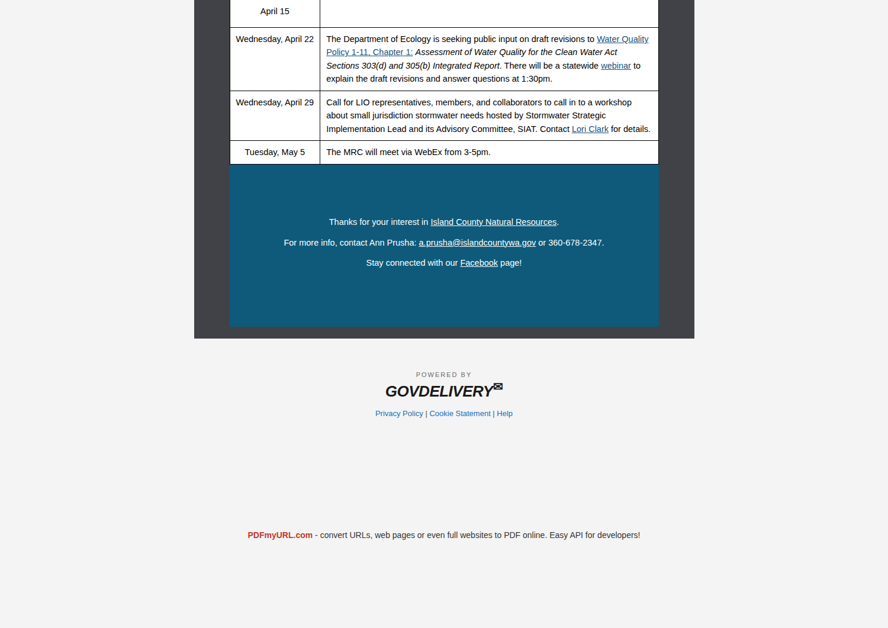| April 15 | |
| Wednesday, April 22 | The Department of Ecology is seeking public input on draft revisions to Water Quality Policy 1-11, Chapter 1: Assessment of Water Quality for the Clean Water Act Sections 303(d) and 305(b) Integrated Report . There will be a statewide webinar to explain the draft revisions and answer questions at 1:30pm. |
| Wednesday, April 29 | Call for LIO representatives, members, and collaborators to call in to a workshop about small jurisdiction stormwater needs hosted by Stormwater Strategic Implementation Lead and its Advisory Committee, SIAT. Contact Lori Clark for details. |
| Tuesday, May 5 | The MRC will meet via WebEx from 3-5pm. |
Thanks for your interest in Island County Natural Resources.
For more info, contact Ann Prusha: a.prusha@islandcountywa.gov or 360-678-2347.
Stay connected with our Facebook page!
POWERED BY
GOVDELIVERY✉
Privacy Policy | Cookie Statement | Help
PDFmyURL.com - convert URLs, web pages or even full websites to PDF online. Easy API for developers!